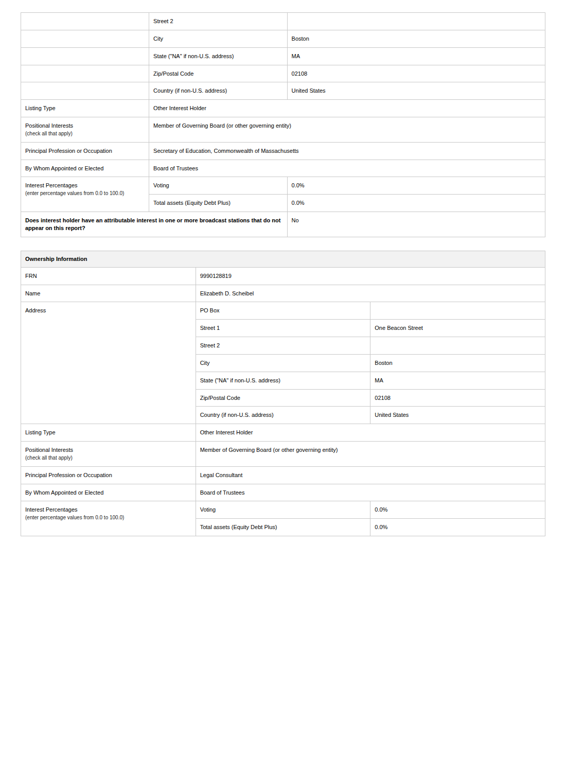| | Street 2 | |
| | City | Boston |
| | State ("NA" if non-U.S. address) | MA |
| | Zip/Postal Code | 02108 |
| | Country (if non-U.S. address) | United States |
| Listing Type | Other Interest Holder |
| Positional Interests (check all that apply) | Member of Governing Board (or other governing entity) |
| Principal Profession or Occupation | Secretary of Education, Commonwealth of Massachusetts |
| By Whom Appointed or Elected | Board of Trustees |
| Interest Percentages (enter percentage values from 0.0 to 100.0) | Voting | 0.0% |
| Total assets (Equity Debt Plus) | 0.0% |
| Does interest holder have an attributable interest in one or more broadcast stations that do not appear on this report? | No |
| Ownership Information |
| FRN | 9990128819 |
| Name | Elizabeth D. Scheibel |
| Address | PO Box | |
| Street 1 | One Beacon Street |
| Street 2 | |
| City | Boston |
| State ("NA" if non-U.S. address) | MA |
| Zip/Postal Code | 02108 |
| Country (if non-U.S. address) | United States |
| Listing Type | Other Interest Holder |
| Positional Interests (check all that apply) | Member of Governing Board (or other governing entity) |
| Principal Profession or Occupation | Legal Consultant |
| By Whom Appointed or Elected | Board of Trustees |
| Interest Percentages (enter percentage values from 0.0 to 100.0) | Voting | 0.0% |
| Total assets (Equity Debt Plus) | 0.0% |